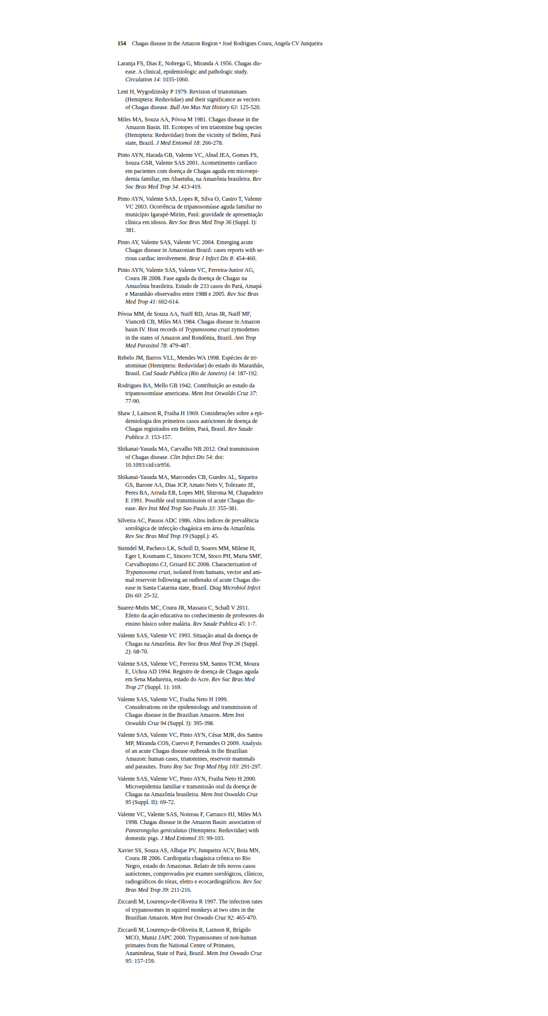154 Chagas disease in the Amazon Region • José Rodrigues Coura, Angela CV Junqueira
Laranja FS, Dias E, Nobrega G, Miranda A 1956. Chagas disease. A clinical, epidemiologic and pathologic study. Circulation 14: 1035-1060.
Lent H, Wygodzinsky P 1979. Revision of triatominaes (Hemiptera: Reduviidae) and their significance as vectors of Chagas disease. Bull Am Mus Nat History 63: 125-520.
Miles MA, Souza AA, Póvoa M 1981. Chagas disease in the Amazon Basin. III. Ecotopes of ten triatomine bug species (Hemiptera: Reduviidae) from the vicinity of Belém, Pará state, Brazil. J Med Entomol 18: 266-278.
Pinto AYN, Harada GB, Valente VC, Abud JEA, Gomes FS, Souza GSR, Valente SAS 2001. Acometimento cardíaco em pacientes com doença de Chagas aguda em microepidemia familiar, em Abaetuba, na Amazônia brasileira. Rev Soc Bras Med Trop 34: 413-419.
Pinto AYN, Valente SAS, Lopes R, Silva O, Castro T, Valente VC 2003. Ocorrência de tripanosomíase aguda familiar no município Igarapé-Mirim, Pará: gravidade de apresentação clínica em idosos. Rev Soc Bras Med Trop 36 (Suppl. I): 381.
Pinto AY, Valente SAS, Valente VC 2004. Emerging acute Chagas disease in Amazonian Brazil: cases reports with serious cardiac involvement. Braz J Infect Dis 8: 454-460.
Pinto AYN, Valente SAS, Valente VC, Ferreira-Junior AG, Coura JR 2008. Fase aguda da doença de Chagas na Amazônia brasileira. Estudo de 233 casos do Pará, Amapá e Maranhão observados entre 1988 e 2005. Rev Soc Bras Med Trop 41: 602-614.
Póvoa MM, de Souza AA, Naiff RD, Arias JR, Naiff MF, Viancrdi CB, Miles MA 1984. Chagas disease in Amazon basin IV. Host records of Trypanosoma cruzi zymodemes in the states of Amazon and Rondónia, Brazil. Ann Trop Med Parasitol 78: 479-487.
Rebelo JM, Barros VLL, Mendes WA 1998. Espécies de triatominae (Hemiptera: Reduviidae) do estado do Maranhão, Brasil. Cad Saude Publica (Rio de Janeiro) 14: 187-192.
Rodrigues BA, Mello GB 1942. Contribuição ao estudo da tripanossomíase americana. Mem Inst Oswaldo Cruz 37: 77-90.
Shaw J, Lainson R, Fraiha H 1969. Considerações sobre a epidemiologia dos primeiros casos autóctones de doença de Chagas registrados em Belém, Pará, Brasil. Rev Saude Publica 3: 153-157.
Shikanai-Yasuda MA, Carvalho NB 2012. Oral transmission of Chagas disease. Clin Infect Dis 54: doi: 10.1093/cid/cir956.
Shikanai-Yasuda MA, Marcondes CB, Guedes AL, Siqueira GS, Barone AA, Dias JCP, Amato Neto V, Tolezano JE, Peres BA, Arruda ER, Lopes MH, Shiroma M, Chapadeiro E 1991. Possible oral transmission of acute Chagas disease. Rev Inst Med Trop Sao Paulo 33: 355-381.
Silveira AC, Passos ADC 1986. Altos índices de prevalência sorológica de infecção chagásica em área da Amazônia. Rev Soc Bras Med Trop 19 (Suppl.): 45.
Steindel M, Pacheco LK, Scholl D, Soares MM, Milene H, Eger I, Kosmann C, Sincero TCM, Stoco PH, Murta SMF, Carvalhopinto CJ, Grisard EC 2008. Characterization of Trypanosoma cruzi, isolated from humans, vector and animal reservoir following an outbreaks of acute Chagas disease in Santa Catarina state, Brazil. Diag Microbiol Infect Dis 60: 25-32.
Suarez-Mutis MC, Coura JR, Massara C, Schall V 2011. Efeito da ação educativa no conhecimento de profesores do ensino básico sobre malária. Rev Saude Publica 45: 1-7.
Valente SAS, Valente VC 1993. Situação atual da doença de Chagas na Amazônia. Rev Soc Bras Med Trop 26 (Suppl. 2): 68-70.
Valente SAS, Valente VC, Ferreira SM, Santos TCM, Moura E, Uchoa AD 1994. Registro de doença de Chagas aguda em Sena Madureira, estado do Acre. Rev Soc Bras Med Trop 27 (Suppl. 1): 169.
Valente SAS, Valente VC, Fraiha Neto H 1999. Considerations on the epidemiology and transmission of Chagas disease in the Brazilian Amazon. Mem Inst Oswaldo Cruz 94 (Suppl. I): 395-398.
Valente SAS, Valente VC, Pinto AYN, César MJR, dos Santos MP, Miranda COS, Cuervo P, Fernandes O 2009. Analysis of an acute Chagas disease outbreak in the Brazilian Amazon: human cases, triatomines, reservoir mammals and parasites. Trans Roy Soc Trop Med Hyg 103: 291-297.
Valente SAS, Valente VC, Pinto AYN, Fraiha Neto H 2000. Microepidemia familiar e transmissão oral da doença de Chagas na Amazônia brasileira. Mem Inst Oswaldo Cruz 95 (Suppl. II): 69-72.
Valente VC, Valente SAS, Noireau F, Carrasco HJ, Miles MA 1998. Chagas disease in the Amazon Basin: association of Panstrongylus geniculatus (Hemiptera: Reduviidae) with domestic pigs. J Med Entomol 35: 99-103.
Xavier SS, Souza AS, Albajar PV, Junqueira ACV, Boia MN, Coura JR 2006. Cardiopatia chagásica crônica no Rio Negro, estado do Amazonas. Relato de três novos casos autóctones, comprovados por exames sorológicos, clínicos, radiográficos do tórax, eletro e ecocardiográficos. Rev Soc Bras Med Trop 39: 211-216.
Ziccardi M, Lourenço-de-Oliveira R 1997. The infection rates of trypanosomes in squirrel monkeys at two sites in the Brazilian Amazon. Mem Inst Oswado Cruz 92: 465-470.
Ziccardi M, Lourenço-de-Oliveira R, Lainson R, Brígido MCO, Muniz JAPC 2000. Trypanosomes of non-human primates from the National Centre of Primates, Ananindeua, State of Pará, Brazil. Mem Inst Oswado Cruz 95: 157-159.